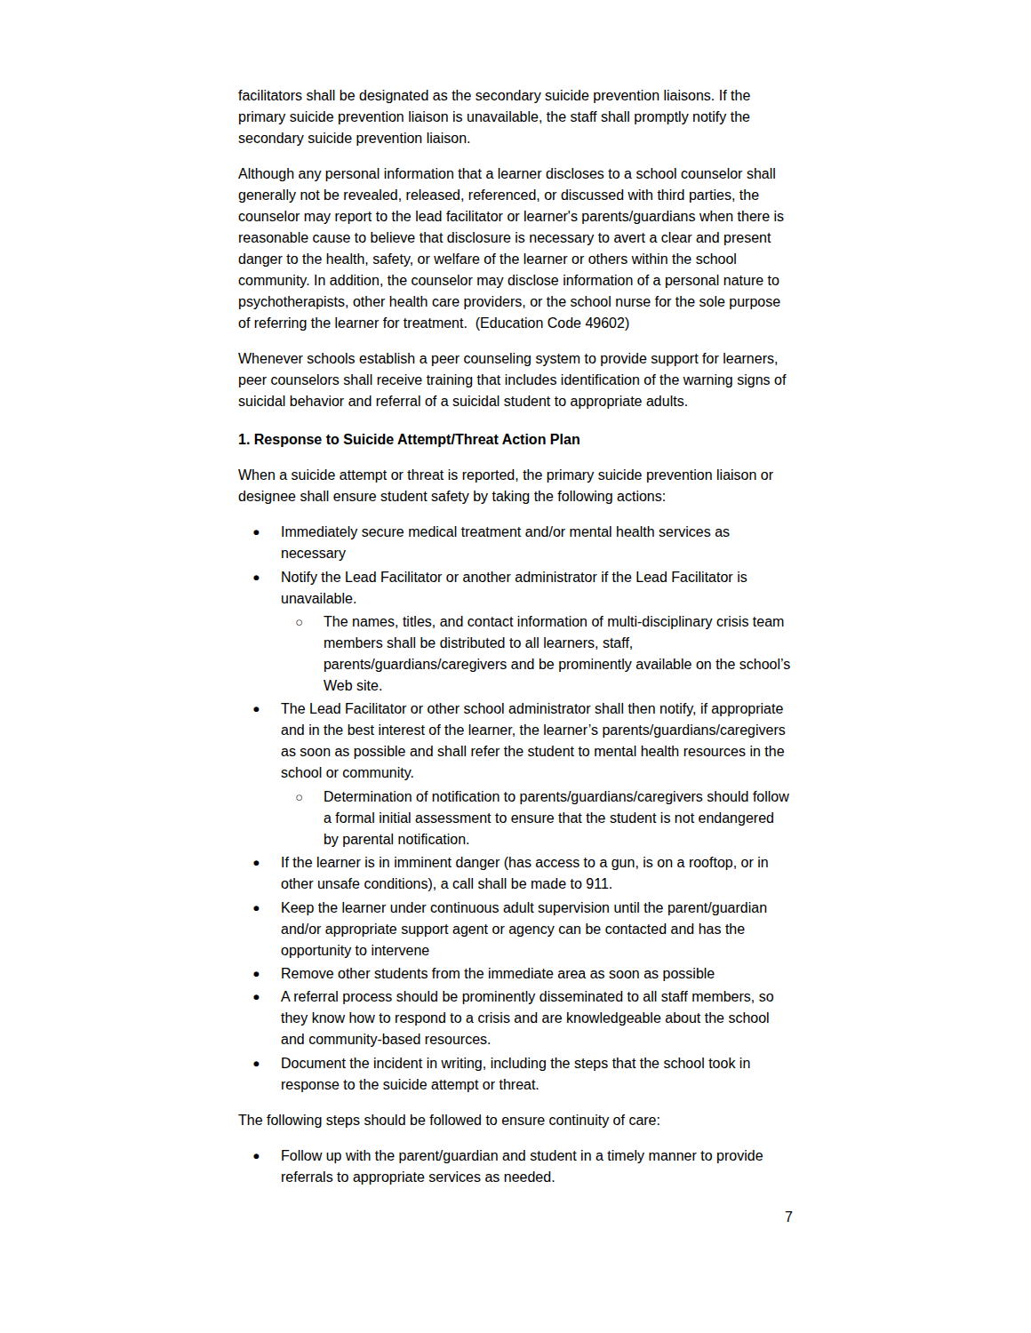facilitators shall be designated as the secondary suicide prevention liaisons. If the primary suicide prevention liaison is unavailable, the staff shall promptly notify the secondary suicide prevention liaison.
Although any personal information that a learner discloses to a school counselor shall generally not be revealed, released, referenced, or discussed with third parties, the counselor may report to the lead facilitator or learner's parents/guardians when there is reasonable cause to believe that disclosure is necessary to avert a clear and present danger to the health, safety, or welfare of the learner or others within the school community. In addition, the counselor may disclose information of a personal nature to psychotherapists, other health care providers, or the school nurse for the sole purpose of referring the learner for treatment. (Education Code 49602)
Whenever schools establish a peer counseling system to provide support for learners, peer counselors shall receive training that includes identification of the warning signs of suicidal behavior and referral of a suicidal student to appropriate adults.
1. Response to Suicide Attempt/Threat Action Plan
When a suicide attempt or threat is reported, the primary suicide prevention liaison or designee shall ensure student safety by taking the following actions:
Immediately secure medical treatment and/or mental health services as necessary
Notify the Lead Facilitator or another administrator if the Lead Facilitator is unavailable.
The names, titles, and contact information of multi-disciplinary crisis team members shall be distributed to all learners, staff, parents/guardians/caregivers and be prominently available on the school’s Web site.
The Lead Facilitator or other school administrator shall then notify, if appropriate and in the best interest of the learner, the learner’s parents/guardians/caregivers as soon as possible and shall refer the student to mental health resources in the school or community.
Determination of notification to parents/guardians/caregivers should follow a formal initial assessment to ensure that the student is not endangered by parental notification.
If the learner is in imminent danger (has access to a gun, is on a rooftop, or in other unsafe conditions), a call shall be made to 911.
Keep the learner under continuous adult supervision until the parent/guardian and/or appropriate support agent or agency can be contacted and has the opportunity to intervene
Remove other students from the immediate area as soon as possible
A referral process should be prominently disseminated to all staff members, so they know how to respond to a crisis and are knowledgeable about the school and community-based resources.
Document the incident in writing, including the steps that the school took in response to the suicide attempt or threat.
The following steps should be followed to ensure continuity of care:
Follow up with the parent/guardian and student in a timely manner to provide referrals to appropriate services as needed.
7